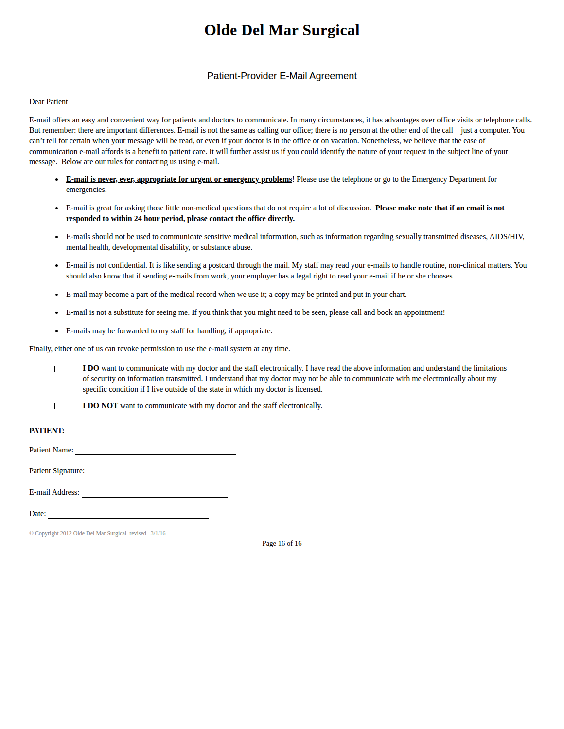Olde Del Mar Surgical
Patient-Provider E-Mail Agreement
Dear Patient
E-mail offers an easy and convenient way for patients and doctors to communicate. In many circumstances, it has advantages over office visits or telephone calls. But remember: there are important differences. E-mail is not the same as calling our office; there is no person at the other end of the call – just a computer. You can’t tell for certain when your message will be read, or even if your doctor is in the office or on vacation. Nonetheless, we believe that the ease of communication e-mail affords is a benefit to patient care. It will further assist us if you could identify the nature of your request in the subject line of your message. Below are our rules for contacting us using e-mail.
E-mail is never, ever, appropriate for urgent or emergency problems! Please use the telephone or go to the Emergency Department for emergencies.
E-mail is great for asking those little non-medical questions that do not require a lot of discussion. Please make note that if an email is not responded to within 24 hour period, please contact the office directly.
E-mails should not be used to communicate sensitive medical information, such as information regarding sexually transmitted diseases, AIDS/HIV, mental health, developmental disability, or substance abuse.
E-mail is not confidential. It is like sending a postcard through the mail. My staff may read your e-mails to handle routine, non-clinical matters. You should also know that if sending e-mails from work, your employer has a legal right to read your e-mail if he or she chooses.
E-mail may become a part of the medical record when we use it; a copy may be printed and put in your chart.
E-mail is not a substitute for seeing me. If you think that you might need to be seen, please call and book an appointment!
E-mails may be forwarded to my staff for handling, if appropriate.
Finally, either one of us can revoke permission to use the e-mail system at any time.
| | I DO want to communicate with my doctor and the staff electronically. I have read the above information and understand the limitations of security on information transmitted. I understand that my doctor may not be able to communicate with me electronically about my specific condition if I live outside of the state in which my doctor is licensed. |
| | I DO NOT want to communicate with my doctor and the staff electronically. |
PATIENT:
Patient Name:
Patient Signature:
E-mail Address:
Date:
© Copyright 2012 Olde Del Mar Surgical revised 3/1/16
Page 16 of 16